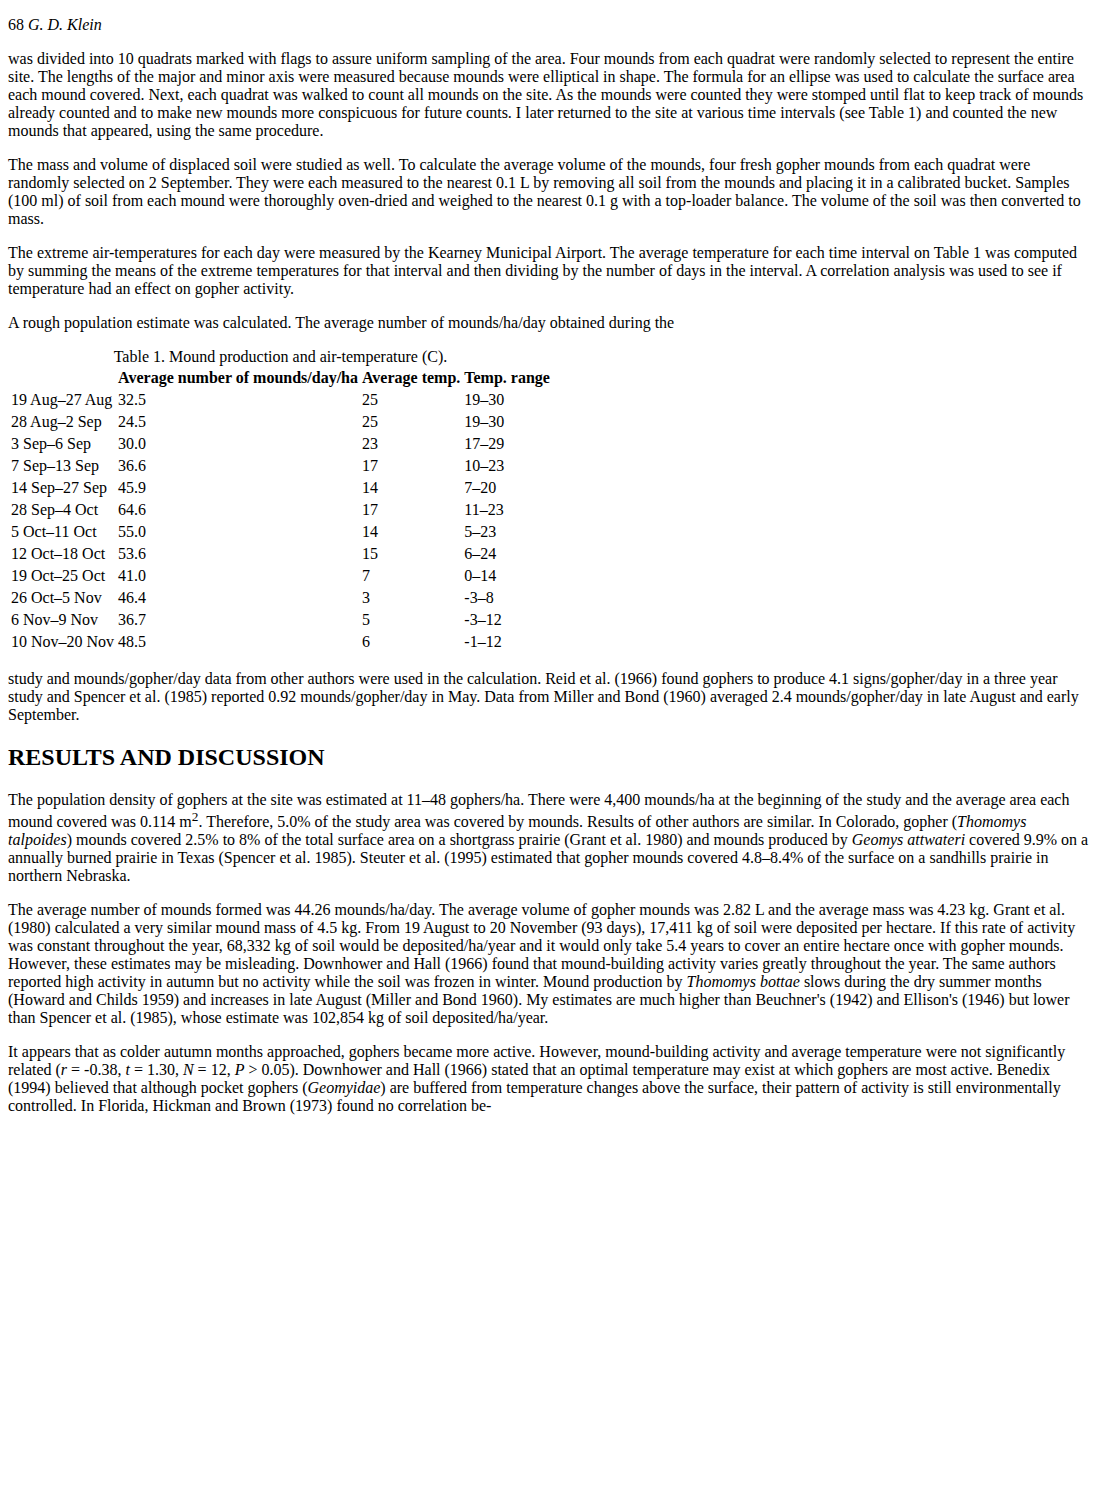68 G. D. Klein
was divided into 10 quadrats marked with flags to assure uniform sampling of the area. Four mounds from each quadrat were randomly selected to represent the entire site. The lengths of the major and minor axis were measured because mounds were elliptical in shape. The formula for an ellipse was used to calculate the surface area each mound covered. Next, each quadrat was walked to count all mounds on the site. As the mounds were counted they were stomped until flat to keep track of mounds already counted and to make new mounds more conspicuous for future counts. I later returned to the site at various time intervals (see Table 1) and counted the new mounds that appeared, using the same procedure.
The mass and volume of displaced soil were studied as well. To calculate the average volume of the mounds, four fresh gopher mounds from each quadrat were randomly selected on 2 September. They were each measured to the nearest 0.1 L by removing all soil from the mounds and placing it in a calibrated bucket. Samples (100 ml) of soil from each mound were thoroughly oven-dried and weighed to the nearest 0.1 g with a top-loader balance. The volume of the soil was then converted to mass.
The extreme air-temperatures for each day were measured by the Kearney Municipal Airport. The average temperature for each time interval on Table 1 was computed by summing the means of the extreme temperatures for that interval and then dividing by the number of days in the interval. A correlation analysis was used to see if temperature had an effect on gopher activity.
A rough population estimate was calculated. The average number of mounds/ha/day obtained during the
Table 1. Mound production and air-temperature (C).
| | Average number of mounds/day/ha | Average temp. | Temp. range |
| --- | --- | --- | --- |
| 19 Aug–27 Aug | 32.5 | 25 | 19–30 |
| 28 Aug–2 Sep | 24.5 | 25 | 19–30 |
| 3 Sep–6 Sep | 30.0 | 23 | 17–29 |
| 7 Sep–13 Sep | 36.6 | 17 | 10–23 |
| 14 Sep–27 Sep | 45.9 | 14 | 7–20 |
| 28 Sep–4 Oct | 64.6 | 17 | 11–23 |
| 5 Oct–11 Oct | 55.0 | 14 | 5–23 |
| 12 Oct–18 Oct | 53.6 | 15 | 6–24 |
| 19 Oct–25 Oct | 41.0 | 7 | 0–14 |
| 26 Oct–5 Nov | 46.4 | 3 | -3–8 |
| 6 Nov–9 Nov | 36.7 | 5 | -3–12 |
| 10 Nov–20 Nov | 48.5 | 6 | -1–12 |
study and mounds/gopher/day data from other authors were used in the calculation. Reid et al. (1966) found gophers to produce 4.1 signs/gopher/day in a three year study and Spencer et al. (1985) reported 0.92 mounds/gopher/day in May. Data from Miller and Bond (1960) averaged 2.4 mounds/gopher/day in late August and early September.
RESULTS AND DISCUSSION
The population density of gophers at the site was estimated at 11–48 gophers/ha. There were 4,400 mounds/ha at the beginning of the study and the average area each mound covered was 0.114 m2. Therefore, 5.0% of the study area was covered by mounds. Results of other authors are similar. In Colorado, gopher (Thomomys talpoides) mounds covered 2.5% to 8% of the total surface area on a shortgrass prairie (Grant et al. 1980) and mounds produced by Geomys attwateri covered 9.9% on a annually burned prairie in Texas (Spencer et al. 1985). Steuter et al. (1995) estimated that gopher mounds covered 4.8–8.4% of the surface on a sandhills prairie in northern Nebraska.
The average number of mounds formed was 44.26 mounds/ha/day. The average volume of gopher mounds was 2.82 L and the average mass was 4.23 kg. Grant et al. (1980) calculated a very similar mound mass of 4.5 kg. From 19 August to 20 November (93 days), 17,411 kg of soil were deposited per hectare. If this rate of activity was constant throughout the year, 68,332 kg of soil would be deposited/ha/year and it would only take 5.4 years to cover an entire hectare once with gopher mounds. However, these estimates may be misleading. Downhower and Hall (1966) found that mound-building activity varies greatly throughout the year. The same authors reported high activity in autumn but no activity while the soil was frozen in winter. Mound production by Thomomys bottae slows during the dry summer months (Howard and Childs 1959) and increases in late August (Miller and Bond 1960). My estimates are much higher than Beuchner's (1942) and Ellison's (1946) but lower than Spencer et al. (1985), whose estimate was 102,854 kg of soil deposited/ha/year.
It appears that as colder autumn months approached, gophers became more active. However, mound-building activity and average temperature were not significantly related (r = -0.38, t = 1.30, N = 12, P > 0.05). Downhower and Hall (1966) stated that an optimal temperature may exist at which gophers are most active. Benedix (1994) believed that although pocket gophers (Geomyidae) are buffered from temperature changes above the surface, their pattern of activity is still environmentally controlled. In Florida, Hickman and Brown (1973) found no correlation be-